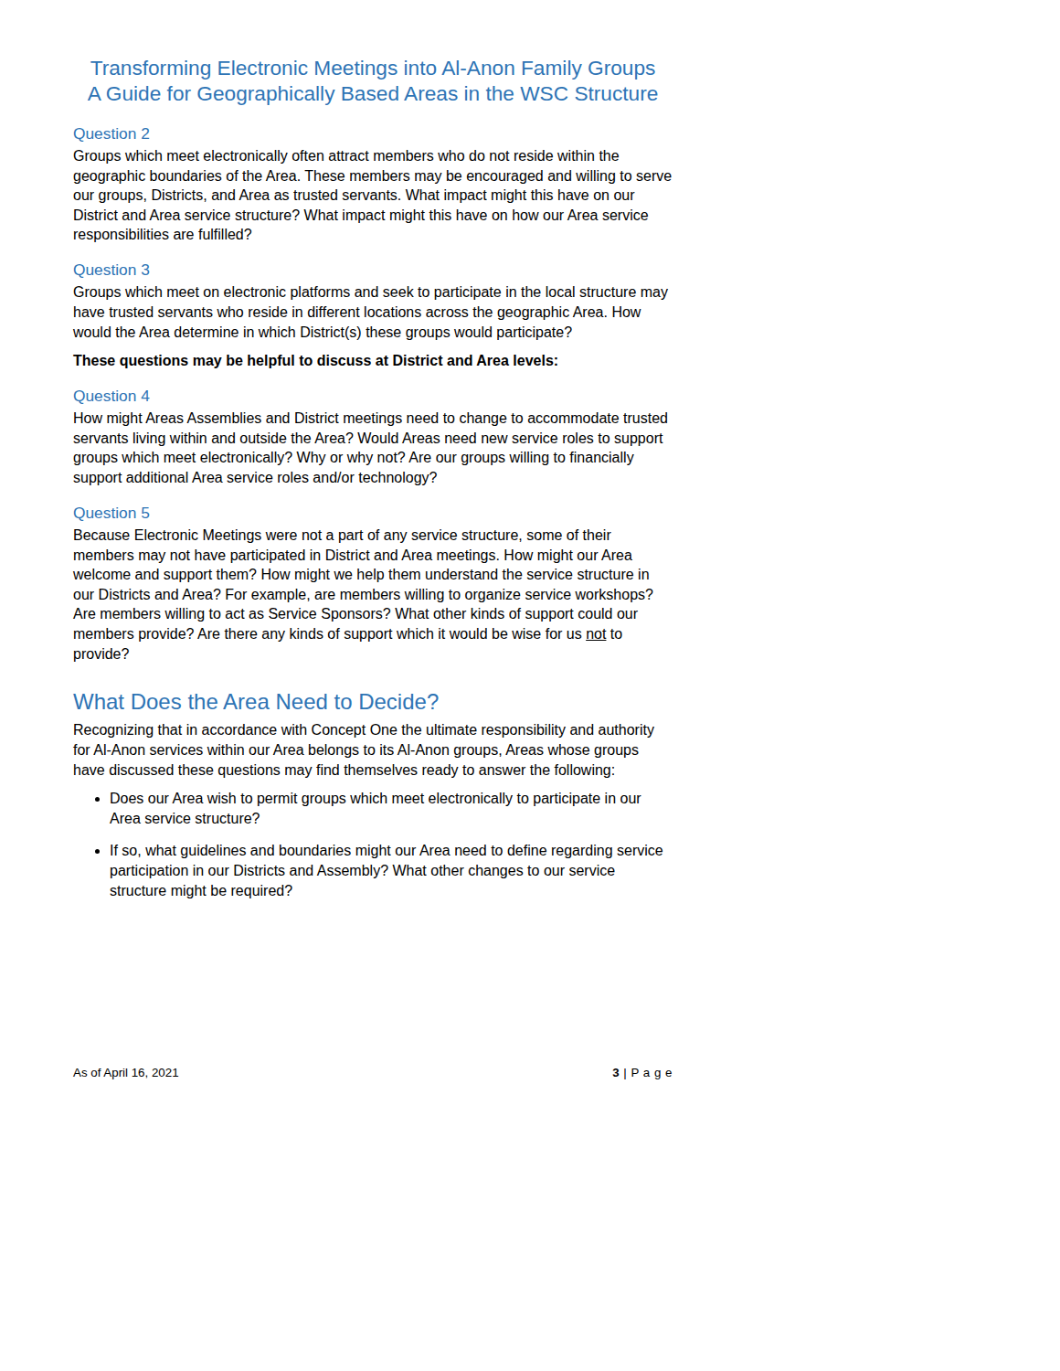Transforming Electronic Meetings into Al-Anon Family Groups
A Guide for Geographically Based Areas in the WSC Structure
Question 2
Groups which meet electronically often attract members who do not reside within the geographic boundaries of the Area. These members may be encouraged and willing to serve our groups, Districts, and Area as trusted servants. What impact might this have on our District and Area service structure? What impact might this have on how our Area service responsibilities are fulfilled?
Question 3
Groups which meet on electronic platforms and seek to participate in the local structure may have trusted servants who reside in different locations across the geographic Area. How would the Area determine in which District(s) these groups would participate?
These questions may be helpful to discuss at District and Area levels:
Question 4
How might Areas Assemblies and District meetings need to change to accommodate trusted servants living within and outside the Area? Would Areas need new service roles to support groups which meet electronically? Why or why not? Are our groups willing to financially support additional Area service roles and/or technology?
Question 5
Because Electronic Meetings were not a part of any service structure, some of their members may not have participated in District and Area meetings. How might our Area welcome and support them? How might we help them understand the service structure in our Districts and Area? For example, are members willing to organize service workshops? Are members willing to act as Service Sponsors? What other kinds of support could our members provide? Are there any kinds of support which it would be wise for us not to provide?
What Does the Area Need to Decide?
Recognizing that in accordance with Concept One the ultimate responsibility and authority for Al-Anon services within our Area belongs to its Al-Anon groups, Areas whose groups have discussed these questions may find themselves ready to answer the following:
Does our Area wish to permit groups which meet electronically to participate in our Area service structure?
If so, what guidelines and boundaries might our Area need to define regarding service participation in our Districts and Assembly? What other changes to our service structure might be required?
As of April 16, 2021 3 | P a g e